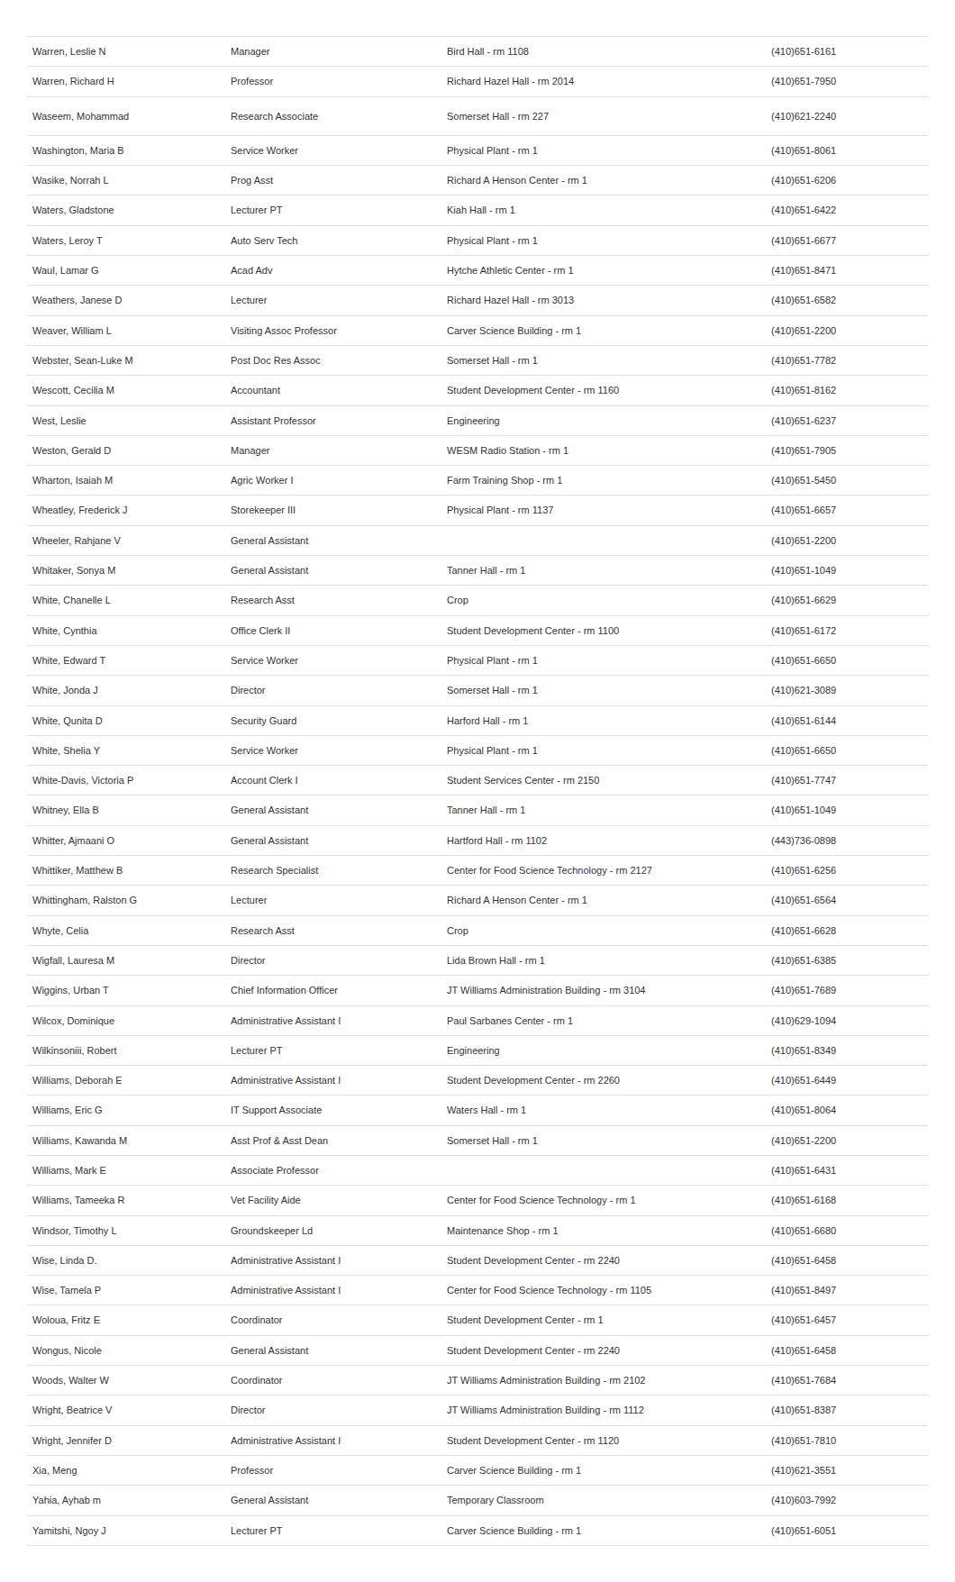| Warren, Leslie N | Manager | Bird Hall - rm 1108 | (410)651-6161 |
| Warren, Richard H | Professor | Richard Hazel Hall - rm 2014 | (410)651-7950 |
| Waseem, Mohammad | Research Associate | Somerset Hall - rm 227 | (410)621-2240 |
| Washington, Maria B | Service Worker | Physical Plant - rm 1 | (410)651-8061 |
| Wasike, Norrah L | Prog Asst | Richard A Henson Center - rm 1 | (410)651-6206 |
| Waters, Gladstone | Lecturer PT | Kiah Hall - rm 1 | (410)651-6422 |
| Waters, Leroy T | Auto Serv Tech | Physical Plant - rm 1 | (410)651-6677 |
| Waul, Lamar G | Acad Adv | Hytche Athletic Center - rm 1 | (410)651-8471 |
| Weathers, Janese D | Lecturer | Richard Hazel Hall - rm 3013 | (410)651-6582 |
| Weaver, William L | Visiting Assoc Professor | Carver Science Building - rm 1 | (410)651-2200 |
| Webster, Sean-Luke M | Post Doc Res Assoc | Somerset Hall - rm 1 | (410)651-7782 |
| Wescott, Cecilia M | Accountant | Student Development Center - rm 1160 | (410)651-8162 |
| West, Leslie | Assistant Professor | Engineering | (410)651-6237 |
| Weston, Gerald D | Manager | WESM Radio Station - rm 1 | (410)651-7905 |
| Wharton, Isaiah M | Agric Worker I | Farm Training Shop - rm 1 | (410)651-5450 |
| Wheatley, Frederick J | Storekeeper III | Physical Plant - rm 1137 | (410)651-6657 |
| Wheeler, Rahjane V | General Assistant | | (410)651-2200 |
| Whitaker, Sonya M | General Assistant | Tanner Hall - rm 1 | (410)651-1049 |
| White, Chanelle L | Research Asst | Crop | (410)651-6629 |
| White, Cynthia | Office Clerk II | Student Development Center - rm 1100 | (410)651-6172 |
| White, Edward T | Service Worker | Physical Plant - rm 1 | (410)651-6650 |
| White, Jonda J | Director | Somerset Hall - rm 1 | (410)621-3089 |
| White, Qunita D | Security Guard | Harford Hall - rm 1 | (410)651-6144 |
| White, Shelia Y | Service Worker | Physical Plant - rm 1 | (410)651-6650 |
| White-Davis, Victoria P | Account Clerk I | Student Services Center - rm 2150 | (410)651-7747 |
| Whitney, Ella B | General Assistant | Tanner Hall - rm 1 | (410)651-1049 |
| Whitter, Ajmaani O | General Assistant | Hartford Hall - rm 1102 | (443)736-0898 |
| Whittiker, Matthew B | Research Specialist | Center for Food Science Technology - rm 2127 | (410)651-6256 |
| Whittingham, Ralston G | Lecturer | Richard A Henson Center - rm 1 | (410)651-6564 |
| Whyte, Celia | Research Asst | Crop | (410)651-6628 |
| Wigfall, Lauresa M | Director | Lida Brown Hall - rm 1 | (410)651-6385 |
| Wiggins, Urban T | Chief Information Officer | JT Williams Administration Building - rm 3104 | (410)651-7689 |
| Wilcox, Dominique | Administrative Assistant I | Paul Sarbanes Center - rm 1 | (410)629-1094 |
| Wilkinsoniii, Robert | Lecturer PT | Engineering | (410)651-8349 |
| Williams, Deborah E | Administrative Assistant I | Student Development Center - rm 2260 | (410)651-6449 |
| Williams, Eric G | IT Support Associate | Waters Hall - rm 1 | (410)651-8064 |
| Williams, Kawanda M | Asst Prof & Asst Dean | Somerset Hall - rm 1 | (410)651-2200 |
| Williams, Mark E | Associate Professor | | (410)651-6431 |
| Williams, Tameeka R | Vet Facility Aide | Center for Food Science Technology - rm 1 | (410)651-6168 |
| Windsor, Timothy L | Groundskeeper Ld | Maintenance Shop - rm 1 | (410)651-6680 |
| Wise, Linda D. | Administrative Assistant I | Student Development Center - rm 2240 | (410)651-6458 |
| Wise, Tamela P | Administrative Assistant I | Center for Food Science Technology - rm 1105 | (410)651-8497 |
| Woloua, Fritz E | Coordinator | Student Development Center - rm 1 | (410)651-6457 |
| Wongus, Nicole | General Assistant | Student Development Center - rm 2240 | (410)651-6458 |
| Woods, Walter W | Coordinator | JT Williams Administration Building - rm 2102 | (410)651-7684 |
| Wright, Beatrice V | Director | JT Williams Administration Building - rm 1112 | (410)651-8387 |
| Wright, Jennifer D | Administrative Assistant I | Student Development Center - rm 1120 | (410)651-7810 |
| Xia, Meng | Professor | Carver Science Building - rm 1 | (410)621-3551 |
| Yahia, Ayhab m | General Assistant | Temporary Classroom | (410)603-7992 |
| Yamitshi, Ngoy J | Lecturer PT | Carver Science Building - rm 1 | (410)651-6051 |